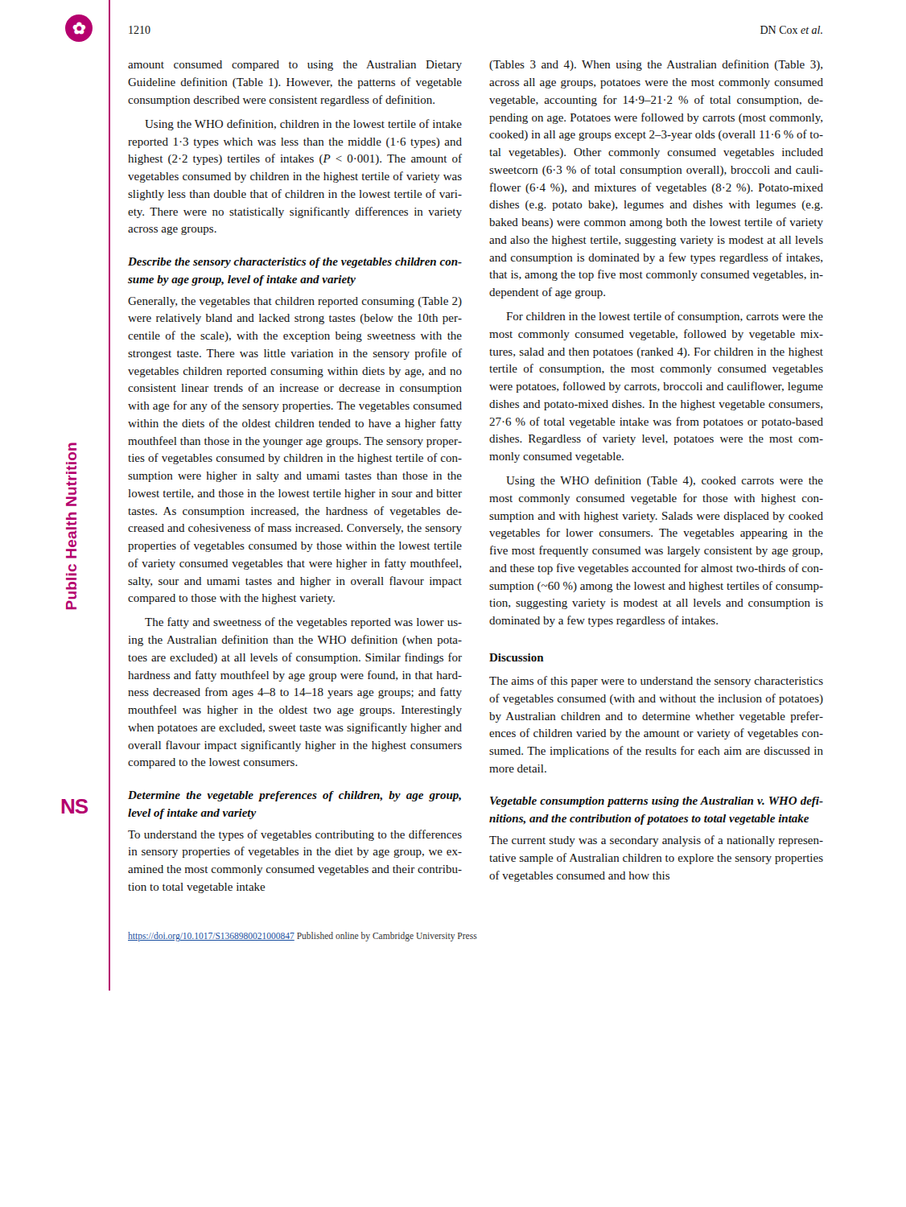✿
Public Health Nutrition
NS
1210 DN Cox et al.
amount consumed compared to using the Australian Dietary Guideline definition (Table 1). However, the patterns of vegetable consumption described were consistent regardless of definition.
Using the WHO definition, children in the lowest tertile of intake reported 1·3 types which was less than the middle (1·6 types) and highest (2·2 types) tertiles of intakes (P < 0·001). The amount of vegetables consumed by children in the highest tertile of variety was slightly less than double that of children in the lowest tertile of variety. There were no statistically significantly differences in variety across age groups.
Describe the sensory characteristics of the vegetables children consume by age group, level of intake and variety
Generally, the vegetables that children reported consuming (Table 2) were relatively bland and lacked strong tastes (below the 10th percentile of the scale), with the exception being sweetness with the strongest taste. There was little variation in the sensory profile of vegetables children reported consuming within diets by age, and no consistent linear trends of an increase or decrease in consumption with age for any of the sensory properties. The vegetables consumed within the diets of the oldest children tended to have a higher fatty mouthfeel than those in the younger age groups. The sensory properties of vegetables consumed by children in the highest tertile of consumption were higher in salty and umami tastes than those in the lowest tertile, and those in the lowest tertile higher in sour and bitter tastes. As consumption increased, the hardness of vegetables decreased and cohesiveness of mass increased. Conversely, the sensory properties of vegetables consumed by those within the lowest tertile of variety consumed vegetables that were higher in fatty mouthfeel, salty, sour and umami tastes and higher in overall flavour impact compared to those with the highest variety.
The fatty and sweetness of the vegetables reported was lower using the Australian definition than the WHO definition (when potatoes are excluded) at all levels of consumption. Similar findings for hardness and fatty mouthfeel by age group were found, in that hardness decreased from ages 4–8 to 14–18 years age groups; and fatty mouthfeel was higher in the oldest two age groups. Interestingly when potatoes are excluded, sweet taste was significantly higher and overall flavour impact significantly higher in the highest consumers compared to the lowest consumers.
Determine the vegetable preferences of children, by age group, level of intake and variety
To understand the types of vegetables contributing to the differences in sensory properties of vegetables in the diet by age group, we examined the most commonly consumed vegetables and their contribution to total vegetable intake
(Tables 3 and 4). When using the Australian definition (Table 3), across all age groups, potatoes were the most commonly consumed vegetable, accounting for 14·9–21·2 % of total consumption, depending on age. Potatoes were followed by carrots (most commonly, cooked) in all age groups except 2–3-year olds (overall 11·6 % of total vegetables). Other commonly consumed vegetables included sweetcorn (6·3 % of total consumption overall), broccoli and cauliflower (6·4 %), and mixtures of vegetables (8·2 %). Potato-mixed dishes (e.g. potato bake), legumes and dishes with legumes (e.g. baked beans) were common among both the lowest tertile of variety and also the highest tertile, suggesting variety is modest at all levels and consumption is dominated by a few types regardless of intakes, that is, among the top five most commonly consumed vegetables, independent of age group.
For children in the lowest tertile of consumption, carrots were the most commonly consumed vegetable, followed by vegetable mixtures, salad and then potatoes (ranked 4). For children in the highest tertile of consumption, the most commonly consumed vegetables were potatoes, followed by carrots, broccoli and cauliflower, legume dishes and potato-mixed dishes. In the highest vegetable consumers, 27·6 % of total vegetable intake was from potatoes or potato-based dishes. Regardless of variety level, potatoes were the most commonly consumed vegetable.
Using the WHO definition (Table 4), cooked carrots were the most commonly consumed vegetable for those with highest consumption and with highest variety. Salads were displaced by cooked vegetables for lower consumers. The vegetables appearing in the five most frequently consumed was largely consistent by age group, and these top five vegetables accounted for almost two-thirds of consumption (~60 %) among the lowest and highest tertiles of consumption, suggesting variety is modest at all levels and consumption is dominated by a few types regardless of intakes.
Discussion
The aims of this paper were to understand the sensory characteristics of vegetables consumed (with and without the inclusion of potatoes) by Australian children and to determine whether vegetable preferences of children varied by the amount or variety of vegetables consumed. The implications of the results for each aim are discussed in more detail.
Vegetable consumption patterns using the Australian v. WHO definitions, and the contribution of potatoes to total vegetable intake
The current study was a secondary analysis of a nationally representative sample of Australian children to explore the sensory properties of vegetables consumed and how this
https://doi.org/10.1017/S1368980021000847 Published online by Cambridge University Press